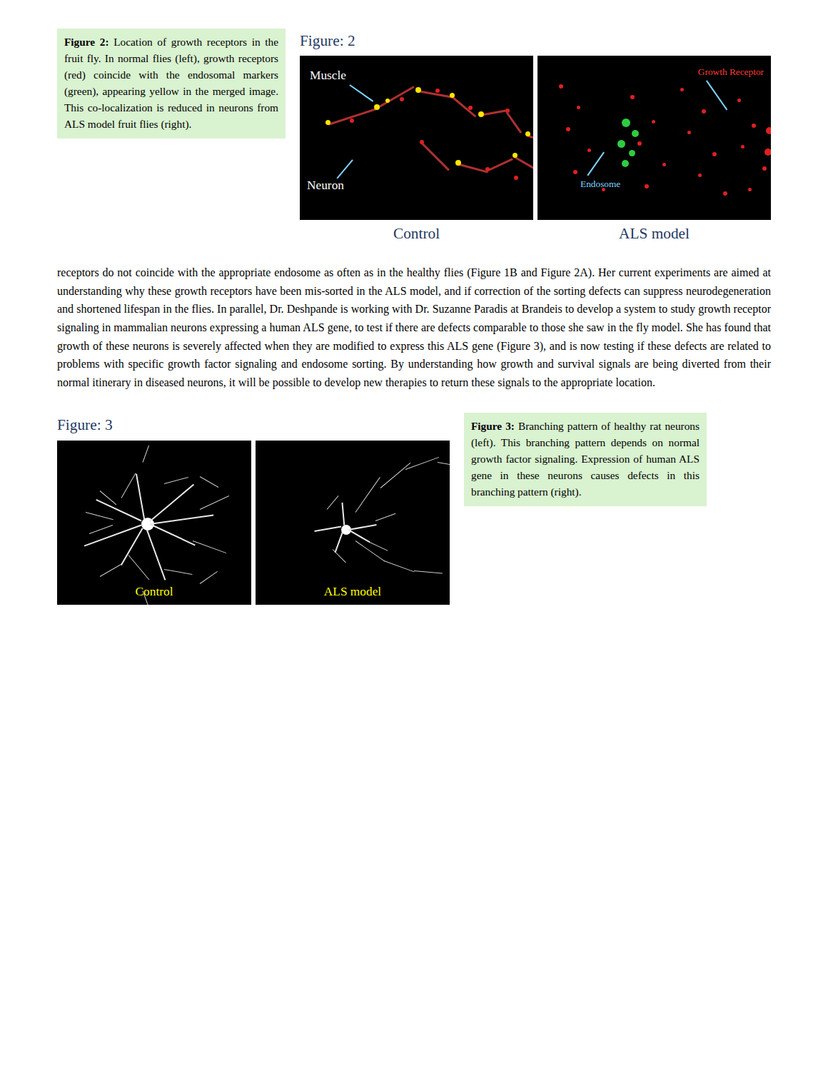Figure 2: Location of growth receptors in the fruit fly. In normal flies (left), growth receptors (red) coincide with the endosomal markers (green), appearing yellow in the merged image. This co-localization is reduced in neurons from ALS model fruit flies (right).
Figure: 2
Muscle Neuron
Control
Growth Receptor Endosome
ALS model
Control
ALS model
receptors do not coincide with the appropriate endosome as often as in the healthy flies (Figure 1B and Figure 2A). Her current experiments are aimed at understanding why these growth receptors have been mis-sorted in the ALS model, and if correction of the sorting defects can suppress neurodegeneration and shortened lifespan in the flies. In parallel, Dr. Deshpande is working with Dr. Suzanne Paradis at Brandeis to develop a system to study growth receptor signaling in mammalian neurons expressing a human ALS gene, to test if there are defects comparable to those she saw in the fly model. She has found that growth of these neurons is severely affected when they are modified to express this ALS gene (Figure 3), and is now testing if these defects are related to problems with specific growth factor signaling and endosome sorting. By understanding how growth and survival signals are being diverted from their normal itinerary in diseased neurons, it will be possible to develop new therapies to return these signals to the appropriate location.
Figure: 3
Control
ALS model
Figure 3: Branching pattern of healthy rat neurons (left). This branching pattern depends on normal growth factor signaling. Expression of human ALS gene in these neurons causes defects in this branching pattern (right).